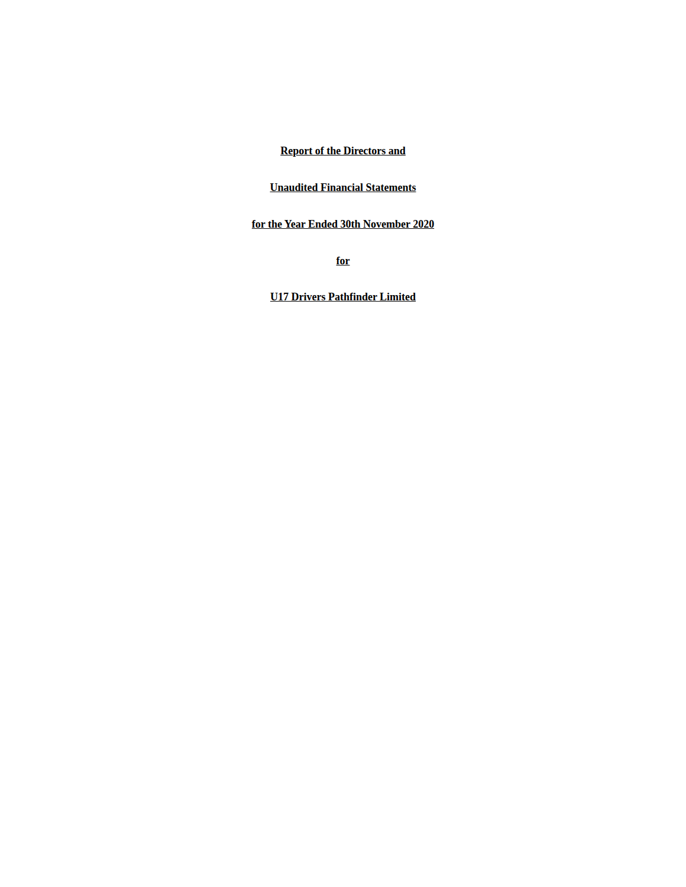Report of the Directors and
Unaudited Financial Statements
for the Year Ended 30th November 2020
for
U17 Drivers Pathfinder Limited